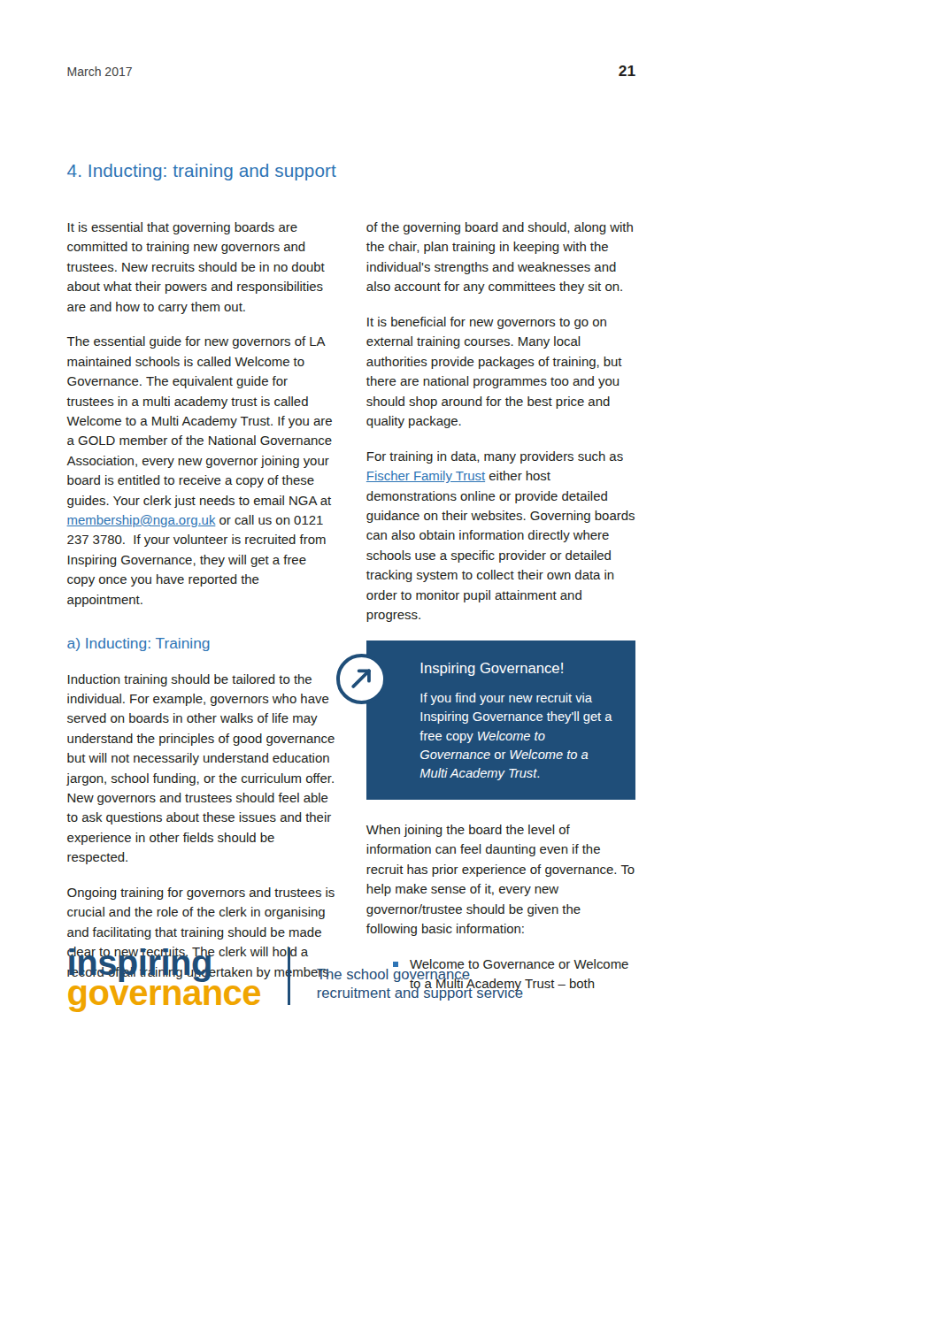March 2017 21
4. Inducting: training and support
It is essential that governing boards are committed to training new governors and trustees. New recruits should be in no doubt about what their powers and responsibilities are and how to carry them out.
The essential guide for new governors of LA maintained schools is called Welcome to Governance. The equivalent guide for trustees in a multi academy trust is called Welcome to a Multi Academy Trust. If you are a GOLD member of the National Governance Association, every new governor joining your board is entitled to receive a copy of these guides. Your clerk just needs to email NGA at membership@nga.org.uk or call us on 0121 237 3780. If your volunteer is recruited from Inspiring Governance, they will get a free copy once you have reported the appointment.
a) Inducting: Training
Induction training should be tailored to the individual. For example, governors who have served on boards in other walks of life may understand the principles of good governance but will not necessarily understand education jargon, school funding, or the curriculum offer. New governors and trustees should feel able to ask questions about these issues and their experience in other fields should be respected.
Ongoing training for governors and trustees is crucial and the role of the clerk in organising and facilitating that training should be made clear to new recruits. The clerk will hold a record of all training undertaken by members of the governing board and should, along with the chair, plan training in keeping with the individual's strengths and weaknesses and also account for any committees they sit on.
It is beneficial for new governors to go on external training courses. Many local authorities provide packages of training, but there are national programmes too and you should shop around for the best price and quality package.
For training in data, many providers such as Fischer Family Trust either host demonstrations online or provide detailed guidance on their websites. Governing boards can also obtain information directly where schools use a specific provider or detailed tracking system to collect their own data in order to monitor pupil attainment and progress.
Inspiring Governance!
If you find your new recruit via Inspiring Governance they'll get a free copy Welcome to Governance or Welcome to a Multi Academy Trust.
When joining the board the level of information can feel daunting even if the recruit has prior experience of governance. To help make sense of it, every new governor/trustee should be given the following basic information:
Welcome to Governance or Welcome to a Multi Academy Trust – both
inspiring governance
The school governance
recruitment and support service